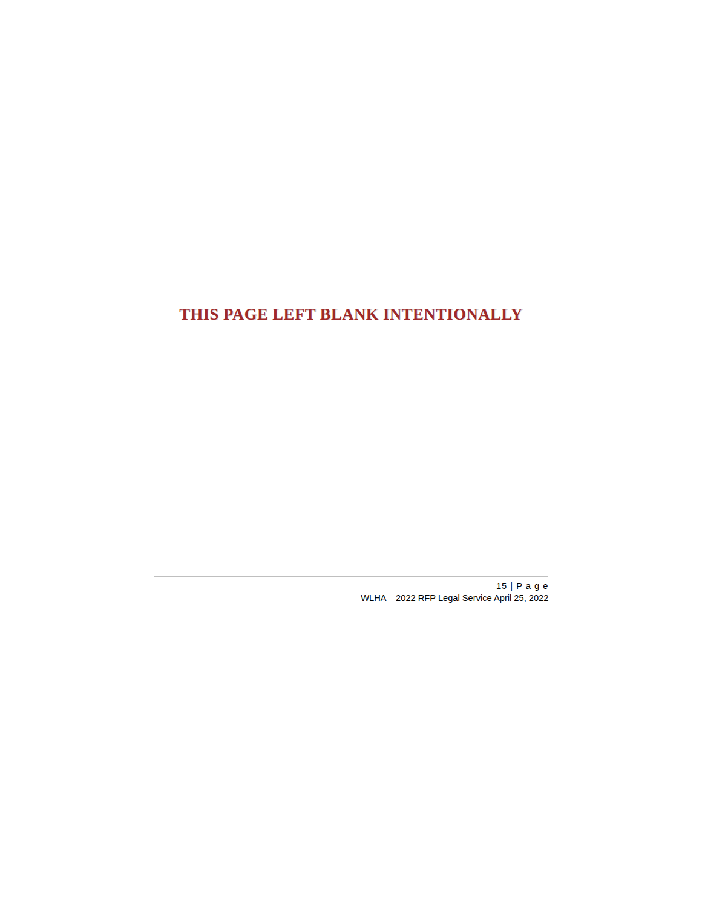THIS PAGE LEFT BLANK INTENTIONALLY
15 | P a g e WLHA – 2022 RFP Legal Service April 25, 2022